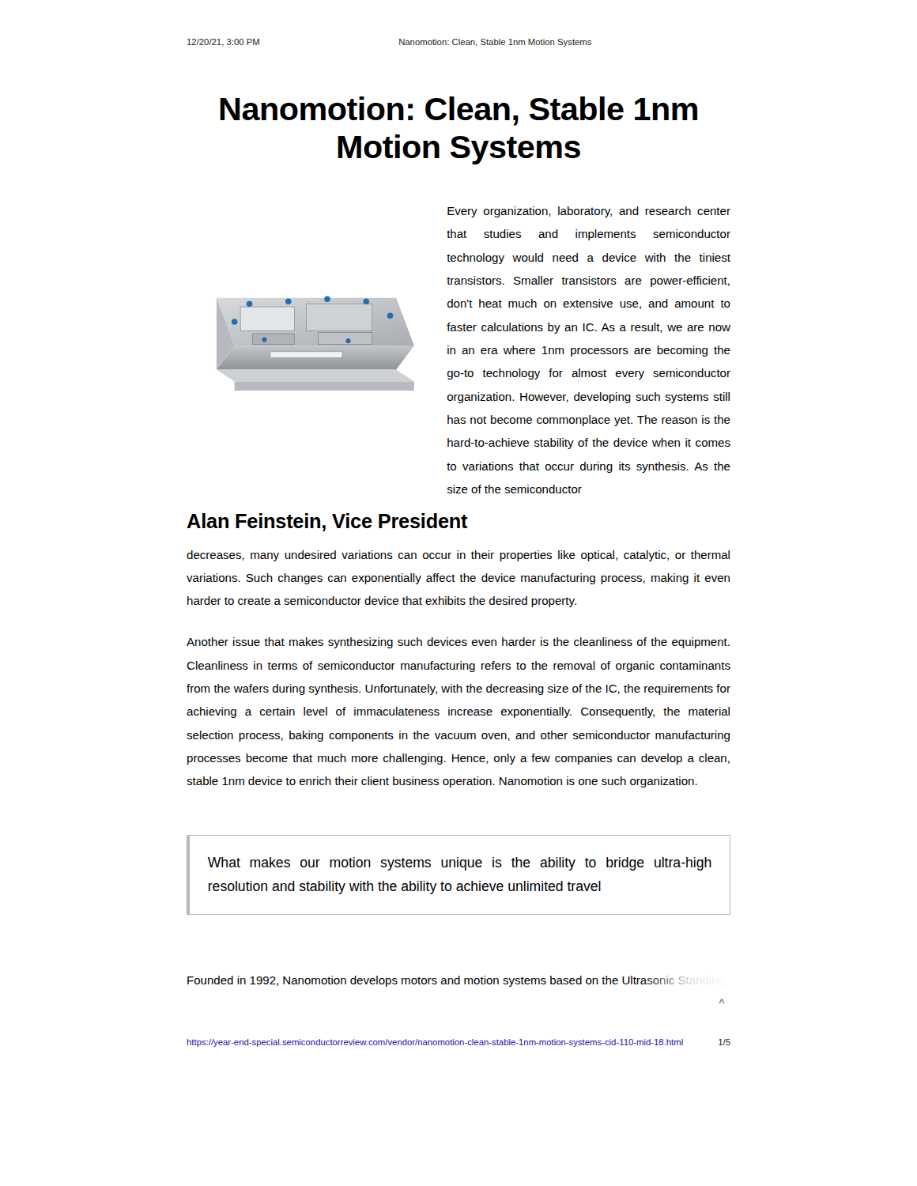12/20/21, 3:00 PM Nanomotion: Clean, Stable 1nm Motion Systems
Nanomotion: Clean, Stable 1nm Motion Systems
Every organization, laboratory, and research center that studies and implements semiconductor technology would need a device with the tiniest transistors. Smaller transistors are power-efficient, don't heat much on extensive use, and amount to faster calculations by an IC. As a result, we are now in an era where 1nm processors are becoming the go-to technology for almost every semiconductor organization. However, developing such systems still has not become commonplace yet. The reason is the hard-to-achieve stability of the device when it comes to variations that occur during its synthesis. As the size of the semiconductor
Alan Feinstein, Vice President
decreases, many undesired variations can occur in their properties like optical, catalytic, or thermal variations. Such changes can exponentially affect the device manufacturing process, making it even harder to create a semiconductor device that exhibits the desired property.
Another issue that makes synthesizing such devices even harder is the cleanliness of the equipment. Cleanliness in terms of semiconductor manufacturing refers to the removal of organic contaminants from the wafers during synthesis. Unfortunately, with the decreasing size of the IC, the requirements for achieving a certain level of immaculateness increase exponentially. Consequently, the material selection process, baking components in the vacuum oven, and other semiconductor manufacturing processes become that much more challenging. Hence, only a few companies can develop a clean, stable 1nm device to enrich their client business operation. Nanomotion is one such organization.
What makes our motion systems unique is the ability to bridge ultra-high resolution and stability with the ability to achieve unlimited travel
Founded in 1992, Nanomotion develops motors and motion systems based on the Ultrasonic Standing
^
https://year-end-special.semiconductorreview.com/vendor/nanomotion-clean-stable-1nm-motion-systems-cid-110-mid-18.html 1/5